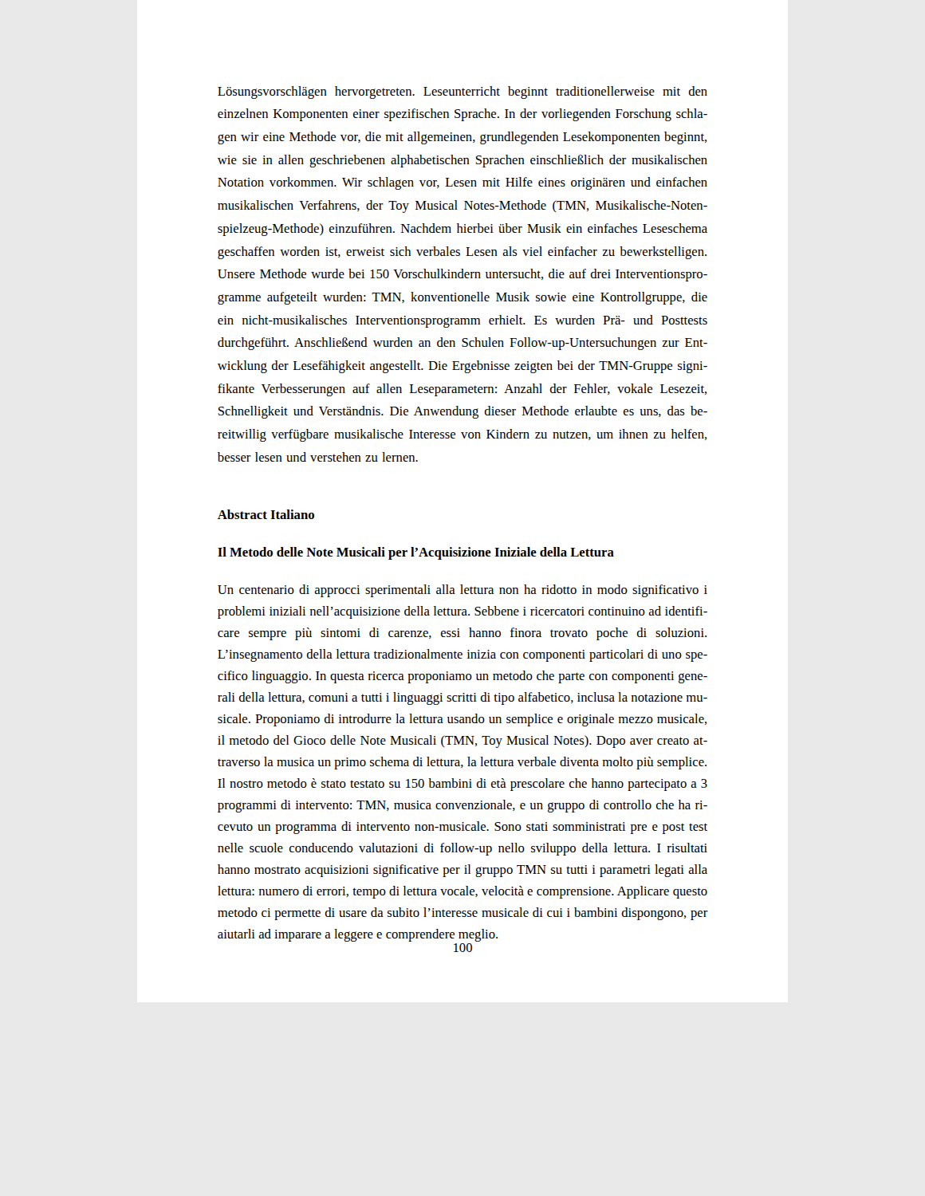Lösungsvorschlägen hervorgetreten. Leseunterricht beginnt traditionellerweise mit den einzelnen Komponenten einer spezifischen Sprache. In der vorliegenden Forschung schlagen wir eine Methode vor, die mit allgemeinen, grundlegenden Lesekomponenten beginnt, wie sie in allen geschriebenen alphabetischen Sprachen einschließlich der musikalischen Notation vorkommen. Wir schlagen vor, Lesen mit Hilfe eines originären und einfachen musikalischen Verfahrens, der Toy Musical Notes-Methode (TMN, Musikalische-Notenspielzeug-Methode) einzuführen. Nachdem hierbei über Musik ein einfaches Leseschema geschaffen worden ist, erweist sich verbales Lesen als viel einfacher zu bewerkstelligen. Unsere Methode wurde bei 150 Vorschulkindern untersucht, die auf drei Interventionsprogramme aufgeteilt wurden: TMN, konventionelle Musik sowie eine Kontrollgruppe, die ein nicht-musikalisches Interventionsprogramm erhielt. Es wurden Prä- und Posttests durchgeführt. Anschließend wurden an den Schulen Follow-up-Untersuchungen zur Entwicklung der Lesefähigkeit angestellt. Die Ergebnisse zeigten bei der TMN-Gruppe signifikante Verbesserungen auf allen Leseparametern: Anzahl der Fehler, vokale Lesezeit, Schnelligkeit und Verständnis. Die Anwendung dieser Methode erlaubte es uns, das bereitwillig verfügbare musikalische Interesse von Kindern zu nutzen, um ihnen zu helfen, besser lesen und verstehen zu lernen.
Abstract Italiano
Il Metodo delle Note Musicali per l’Acquisizione Iniziale della Lettura
Un centenario di approcci sperimentali alla lettura non ha ridotto in modo significativo i problemi iniziali nell’acquisizione della lettura. Sebbene i ricercatori continuino ad identificare sempre più sintomi di carenze, essi hanno finora trovato poche di soluzioni. L’insegnamento della lettura tradizionalmente inizia con componenti particolari di uno specifico linguaggio. In questa ricerca proponiamo un metodo che parte con componenti generali della lettura, comuni a tutti i linguaggi scritti di tipo alfabetico, inclusa la notazione musicale. Proponiamo di introdurre la lettura usando un semplice e originale mezzo musicale, il metodo del Gioco delle Note Musicali (TMN, Toy Musical Notes). Dopo aver creato attraverso la musica un primo schema di lettura, la lettura verbale diventa molto più semplice. Il nostro metodo è stato testato su 150 bambini di età prescolare che hanno partecipato a 3 programmi di intervento: TMN, musica convenzionale, e un gruppo di controllo che ha ricevuto un programma di intervento non-musicale. Sono stati somministrati pre e post test nelle scuole conducendo valutazioni di follow-up nello sviluppo della lettura. I risultati hanno mostrato acquisizioni significative per il gruppo TMN su tutti i parametri legati alla lettura: numero di errori, tempo di lettura vocale, velocità e comprensione. Applicare questo metodo ci permette di usare da subito l’interesse musicale di cui i bambini dispongono, per aiutarli ad imparare a leggere e comprendere meglio.
100